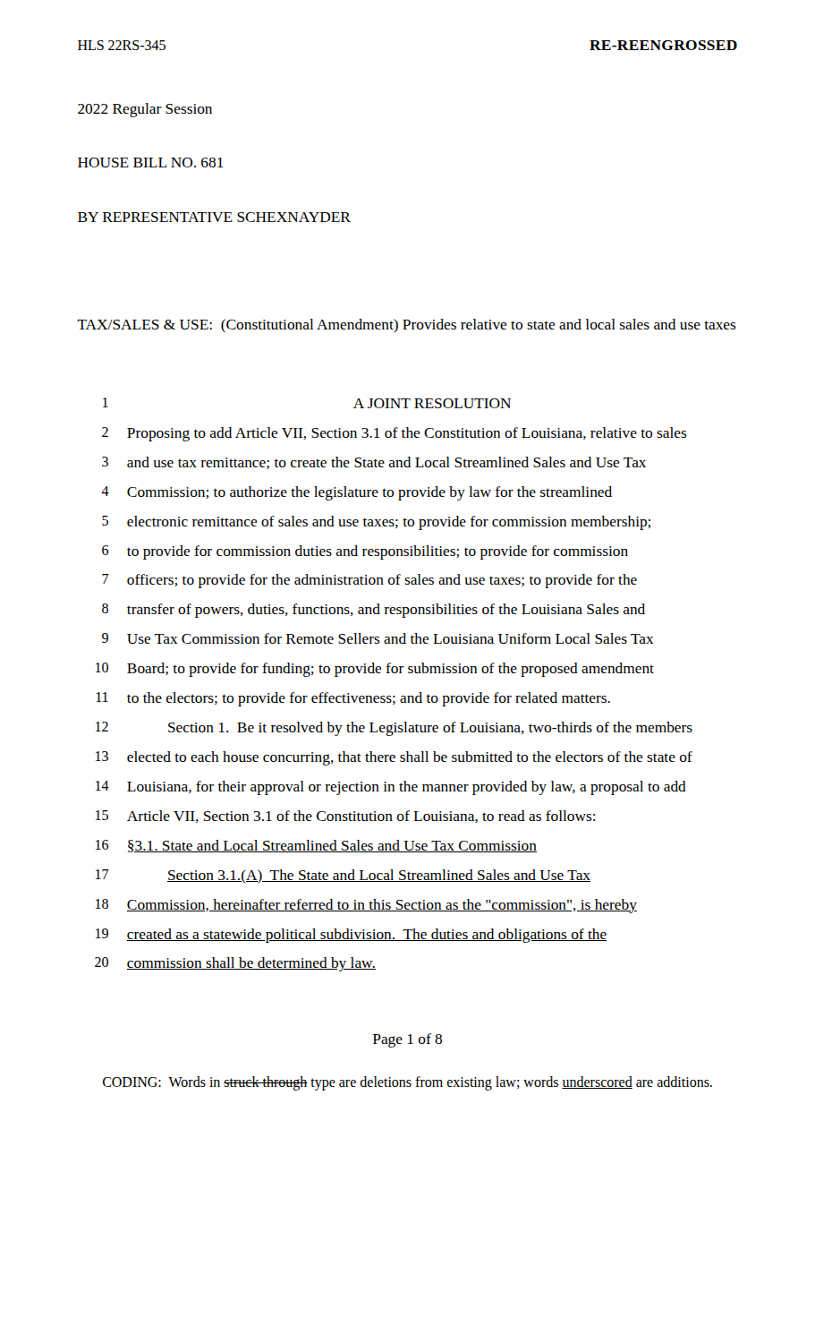HLS 22RS-345
RE-REENGROSSED
2022 Regular Session
HOUSE BILL NO. 681
BY REPRESENTATIVE SCHEXNAYDER
TAX/SALES & USE: (Constitutional Amendment) Provides relative to state and local sales and use taxes
A JOINT RESOLUTION
Proposing to add Article VII, Section 3.1 of the Constitution of Louisiana, relative to sales
and use tax remittance; to create the State and Local Streamlined Sales and Use Tax
Commission; to authorize the legislature to provide by law for the streamlined
electronic remittance of sales and use taxes; to provide for commission membership;
to provide for commission duties and responsibilities; to provide for commission
officers; to provide for the administration of sales and use taxes; to provide for the
transfer of powers, duties, functions, and responsibilities of the Louisiana Sales and
Use Tax Commission for Remote Sellers and the Louisiana Uniform Local Sales Tax
Board; to provide for funding; to provide for submission of the proposed amendment
to the electors; to provide for effectiveness; and to provide for related matters.
Section 1. Be it resolved by the Legislature of Louisiana, two-thirds of the members
elected to each house concurring, that there shall be submitted to the electors of the state of
Louisiana, for their approval or rejection in the manner provided by law, a proposal to add
Article VII, Section 3.1 of the Constitution of Louisiana, to read as follows:
§3.1. State and Local Streamlined Sales and Use Tax Commission
Section 3.1.(A) The State and Local Streamlined Sales and Use Tax
Commission, hereinafter referred to in this Section as the "commission", is hereby
created as a statewide political subdivision. The duties and obligations of the
commission shall be determined by law.
Page 1 of 8
CODING: Words in struck through type are deletions from existing law; words underscored are additions.